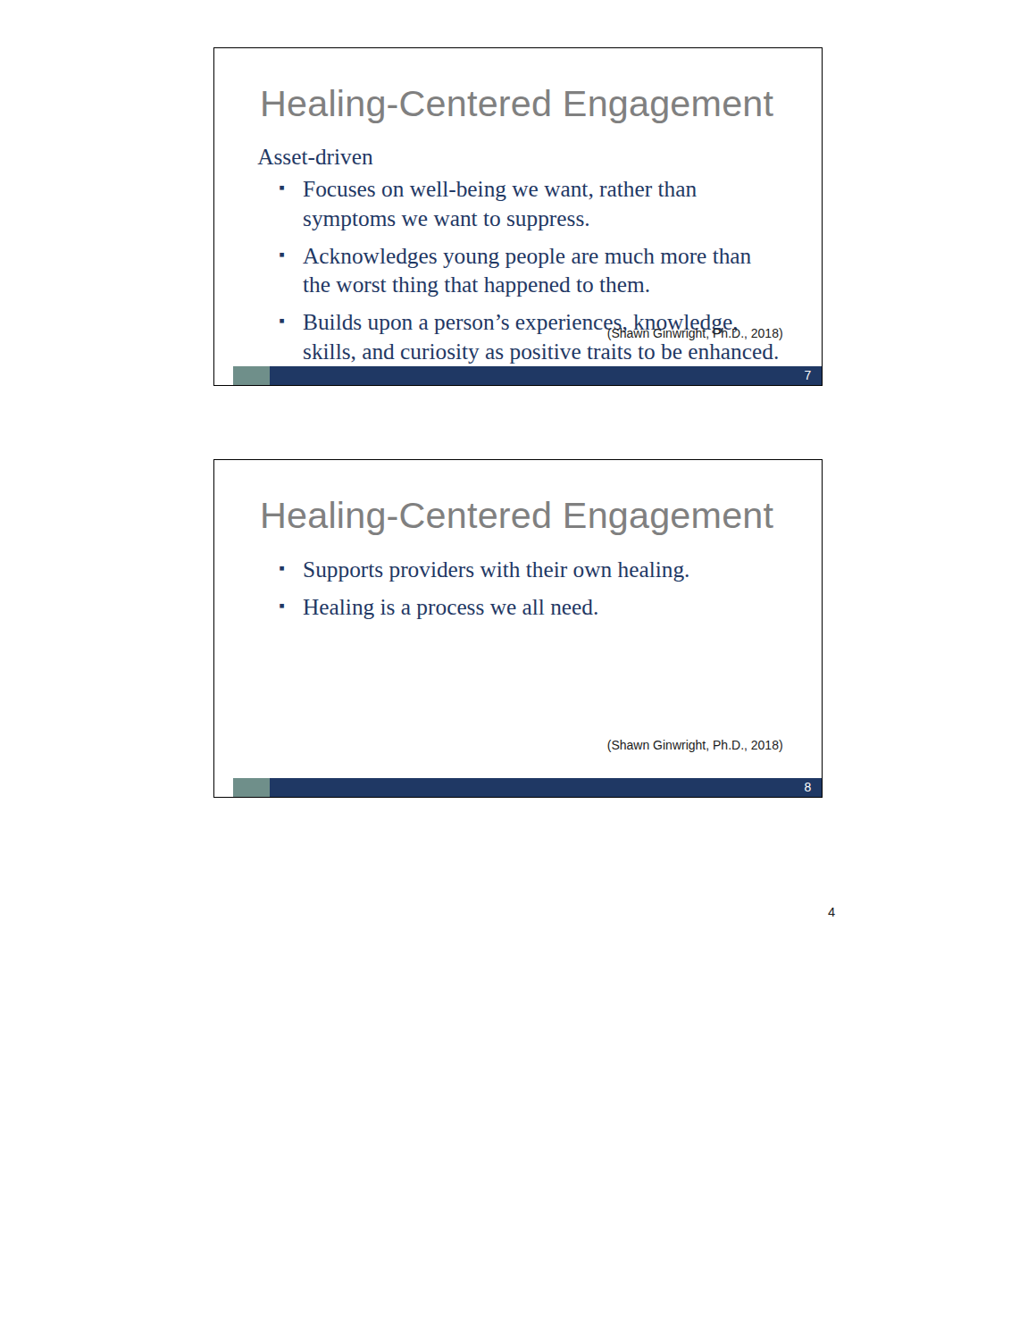Healing-Centered Engagement
Asset-driven
Focuses on well-being we want, rather than symptoms we want to suppress.
Acknowledges young people are much more than the worst thing that happened to them.
Builds upon a person’s experiences, knowledge, skills, and curiosity as positive traits to be enhanced.
(Shawn Ginwright, Ph.D., 2018)
7
Healing-Centered Engagement
Supports providers with their own healing.
Healing is a process we all need.
(Shawn Ginwright, Ph.D., 2018)
8
4